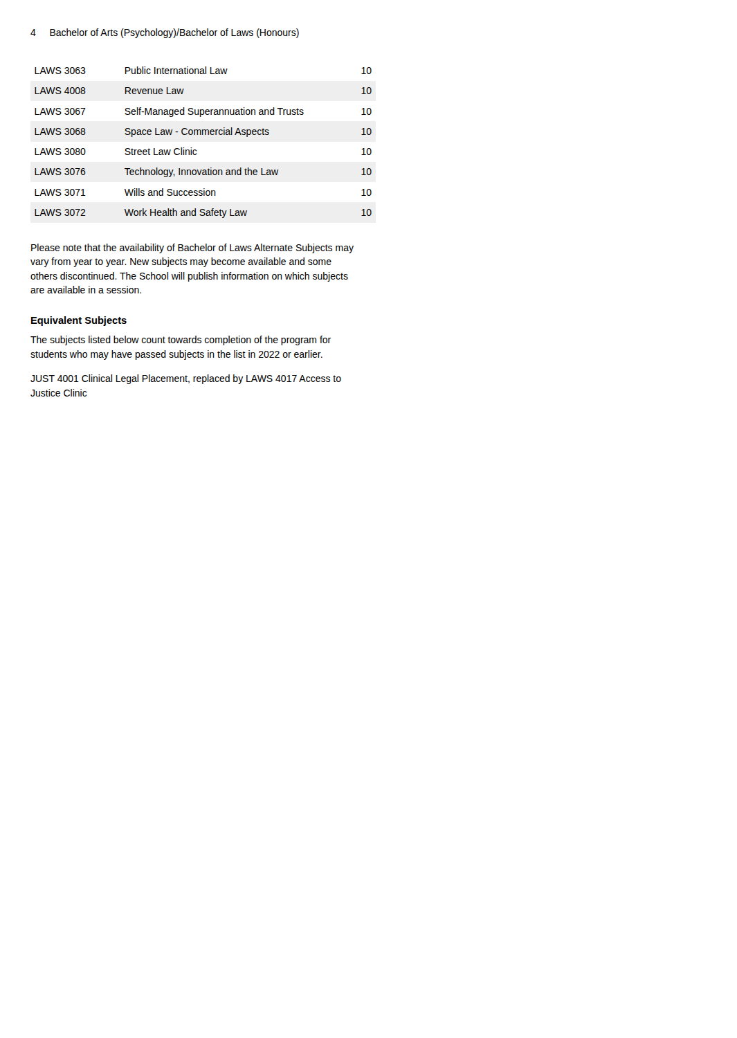4 Bachelor of Arts (Psychology)/Bachelor of Laws (Honours)
| LAWS 3063 | Public International Law | 10 |
| LAWS 4008 | Revenue Law | 10 |
| LAWS 3067 | Self-Managed Superannuation and Trusts | 10 |
| LAWS 3068 | Space Law - Commercial Aspects | 10 |
| LAWS 3080 | Street Law Clinic | 10 |
| LAWS 3076 | Technology, Innovation and the Law | 10 |
| LAWS 3071 | Wills and Succession | 10 |
| LAWS 3072 | Work Health and Safety Law | 10 |
Please note that the availability of Bachelor of Laws Alternate Subjects may vary from year to year. New subjects may become available and some others discontinued. The School will publish information on which subjects are available in a session.
Equivalent Subjects
The subjects listed below count towards completion of the program for students who may have passed subjects in the list in 2022 or earlier.
JUST 4001 Clinical Legal Placement, replaced by LAWS 4017 Access to Justice Clinic